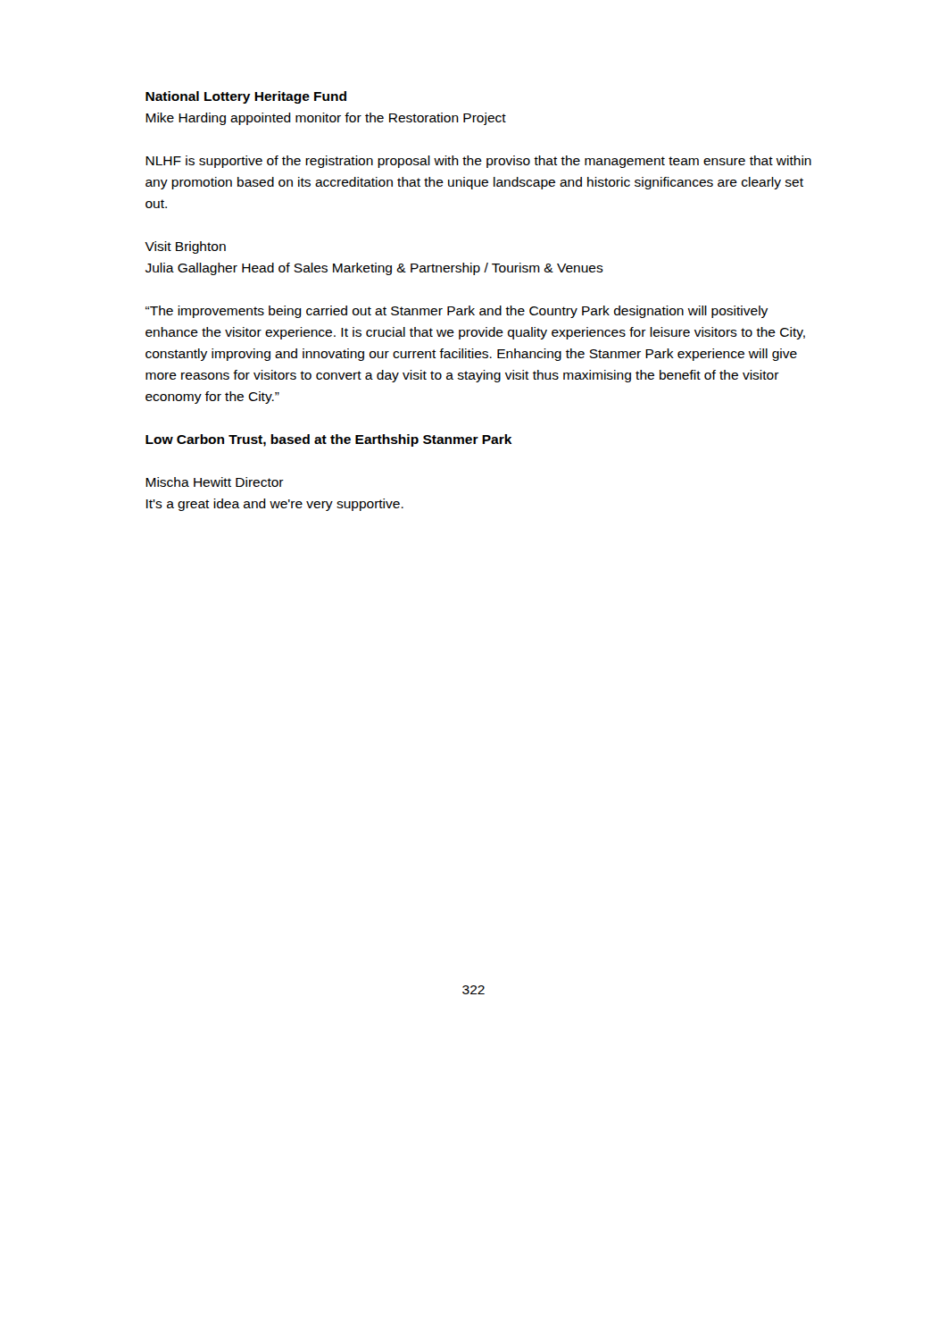National Lottery Heritage Fund
Mike Harding appointed monitor for the Restoration Project
NLHF is supportive of the registration proposal with the proviso that the management team ensure that within any promotion based on its accreditation that the unique landscape and historic significances are clearly set out.
Visit Brighton
Julia Gallagher Head of Sales Marketing & Partnership / Tourism & Venues
“The improvements being carried out at Stanmer Park and the Country Park designation will positively enhance the visitor experience. It is crucial that we provide quality experiences for leisure visitors to the City, constantly improving and innovating our current facilities. Enhancing the Stanmer Park experience will give more reasons for visitors to convert a day visit to a staying visit thus maximising the benefit of the visitor economy for the City.”
Low Carbon Trust, based at the Earthship Stanmer Park
Mischa Hewitt Director
It's a great idea and we're very supportive.
322